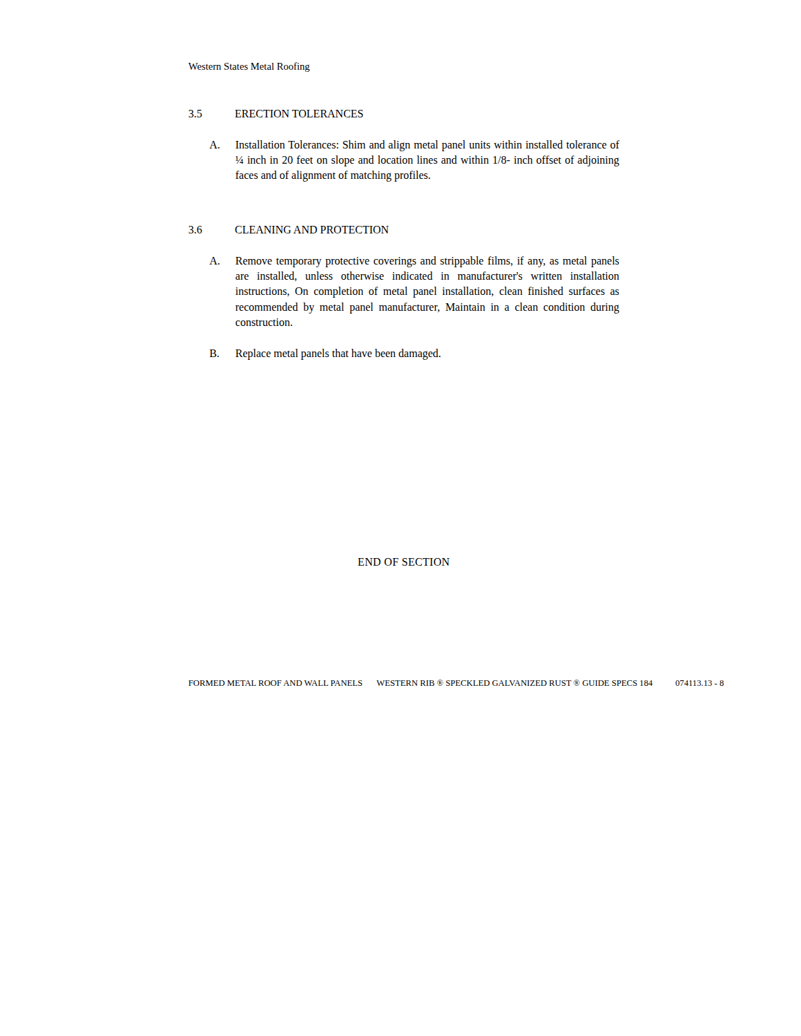Western States Metal Roofing
3.5 Erection Tolerances
A. Installation Tolerances: Shim and align metal panel units within installed tolerance of ¼ inch in 20 feet on slope and location lines and within 1/8- inch offset of adjoining faces and of alignment of matching profiles.
3.6 Cleaning and Protection
A. Remove temporary protective coverings and strippable films, if any, as metal panels are installed, unless otherwise indicated in manufacturer's written installation instructions, On completion of metal panel installation, clean finished surfaces as recommended by metal panel manufacturer, Maintain in a clean condition during construction.
B. Replace metal panels that have been damaged.
END OF SECTION
FORMED METAL ROOF AND WALL PANELS WESTERN RIB ® SPECKLED GALVANIZED RUST ® GUIDE SPECS 184 074113.13 - 8